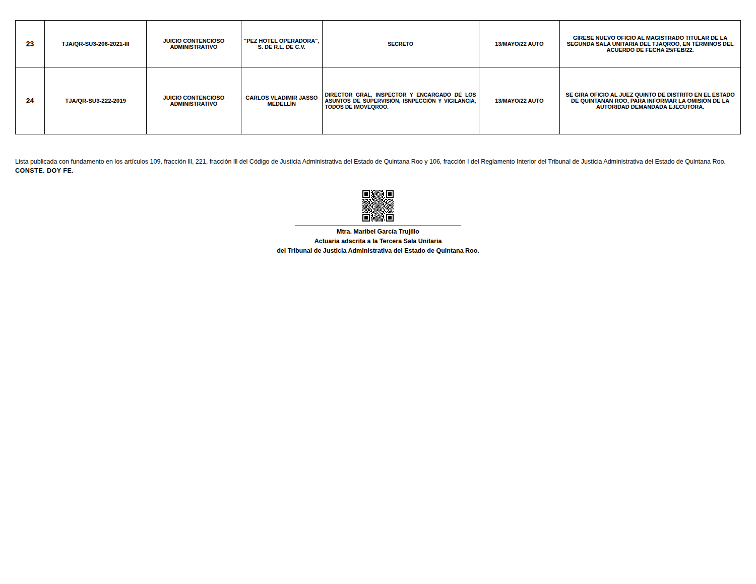| 23 | TJA/QR-SU3-206-2021-III | JUICIO CONTENCIOSO ADMINISTRATIVO | "PEZ HOTEL OPERADORA", S. DE R.L. DE C.V. | SECRETO | 13/MAYO/22 AUTO | GIRESE NUEVO OFICIO AL MAGISTRADO TITULAR DE LA SEGUNDA SALA UNITARIA DEL TJAQROO, EN TÉRMINOS DEL ACUERDO DE FECHA 25/FEB/22. |
| 24 | TJA/QR-SU3-222-2019 | JUICIO CONTENCIOSO ADMINISTRATIVO | CARLOS VLADIMIR JASSO MEDELLÍN | DIRECTOR GRAL, INSPECTOR Y ENCARGADO DE LOS ASUNTOS DE SUPERVISIÓN, ISNPECCIÓN Y VIGILANCIA, TODOS DE IMOVEQROO. | 13/MAYO/22 AUTO | SE GIRA OFICIO AL JUEZ QUINTO DE DISTRITO EN EL ESTADO DE QUINTANAN ROO, PARA INFORMAR LA OMISIÓN DE LA AUTORIDAD DEMANDADA EJECUTORA. |
Lista publicada con fundamento en los artículos 109, fracción lll, 221, fracción lll del Código de Justicia Administrativa del Estado de Quintana Roo y 106, fracción I del Reglamento Interior del Tribunal de Justicia Administrativa del Estado de Quintana Roo. CONSTE. DOY FE.
Mtra. Maribel García Trujillo
Actuaria adscrita a la Tercera Sala Unitaria
del Tribunal de Justicia Administrativa del Estado de Quintana Roo.